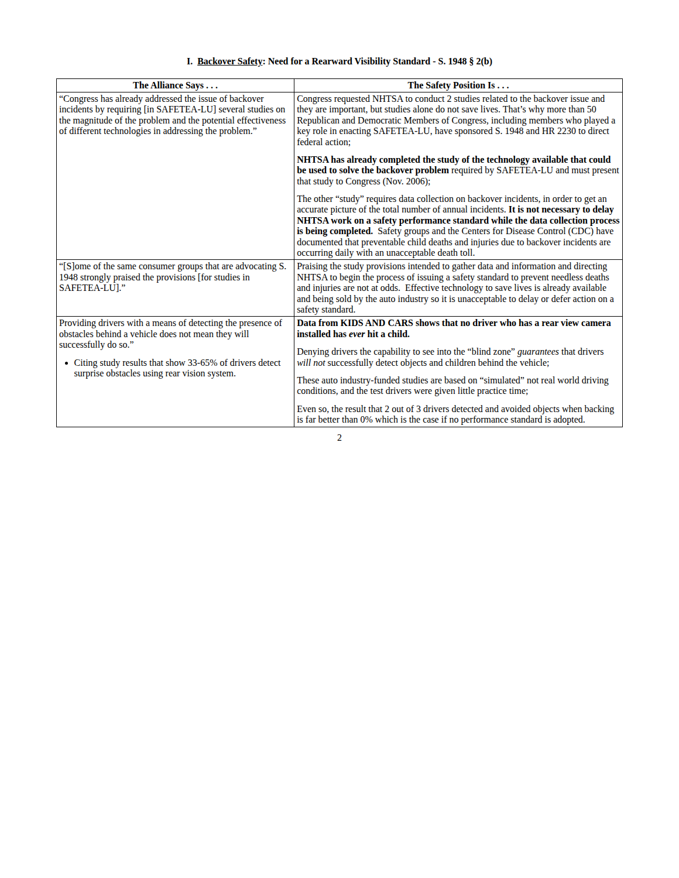I. Backover Safety: Need for a Rearward Visibility Standard - S. 1948 § 2(b)
| The Alliance Says . . . | The Safety Position Is . . . |
| --- | --- |
| “Congress has already addressed the issue of backover incidents by requiring [in SAFETEA-LU] several studies on the magnitude of the problem and the potential effectiveness of different technologies in addressing the problem.” | Congress requested NHTSA to conduct 2 studies related to the backover issue and they are important, but studies alone do not save lives. That’s why more than 50 Republican and Democratic Members of Congress, including members who played a key role in enacting SAFETEA-LU, have sponsored S. 1948 and HR 2230 to direct federal action; NHTSA has already completed the study of the technology available that could be used to solve the backover problem required by SAFETEA-LU and must present that study to Congress (Nov. 2006); The other “study” requires data collection on backover incidents, in order to get an accurate picture of the total number of annual incidents. It is not necessary to delay NHTSA work on a safety performance standard while the data collection process is being completed. Safety groups and the Centers for Disease Control (CDC) have documented that preventable child deaths and injuries due to backover incidents are occurring daily with an unacceptable death toll. |
| “[S]ome of the same consumer groups that are advocating S. 1948 strongly praised the provisions [for studies in SAFETEA-LU].” | Praising the study provisions intended to gather data and information and directing NHTSA to begin the process of issuing a safety standard to prevent needless deaths and injuries are not at odds. Effective technology to save lives is already available and being sold by the auto industry so it is unacceptable to delay or defer action on a safety standard. |
| Providing drivers with a means of detecting the presence of obstacles behind a vehicle does not mean they will successfully do so.” Citing study results that show 33-65% of drivers detect surprise obstacles using rear vision system. | Data from KIDS AND CARS shows that no driver who has a rear view camera installed has ever hit a child. Denying drivers the capability to see into the “blind zone” guarantees that drivers will not successfully detect objects and children behind the vehicle; These auto industry-funded studies are based on “simulated” not real world driving conditions, and the test drivers were given little practice time; Even so, the result that 2 out of 3 drivers detected and avoided objects when backing is far better than 0% which is the case if no performance standard is adopted. |
2